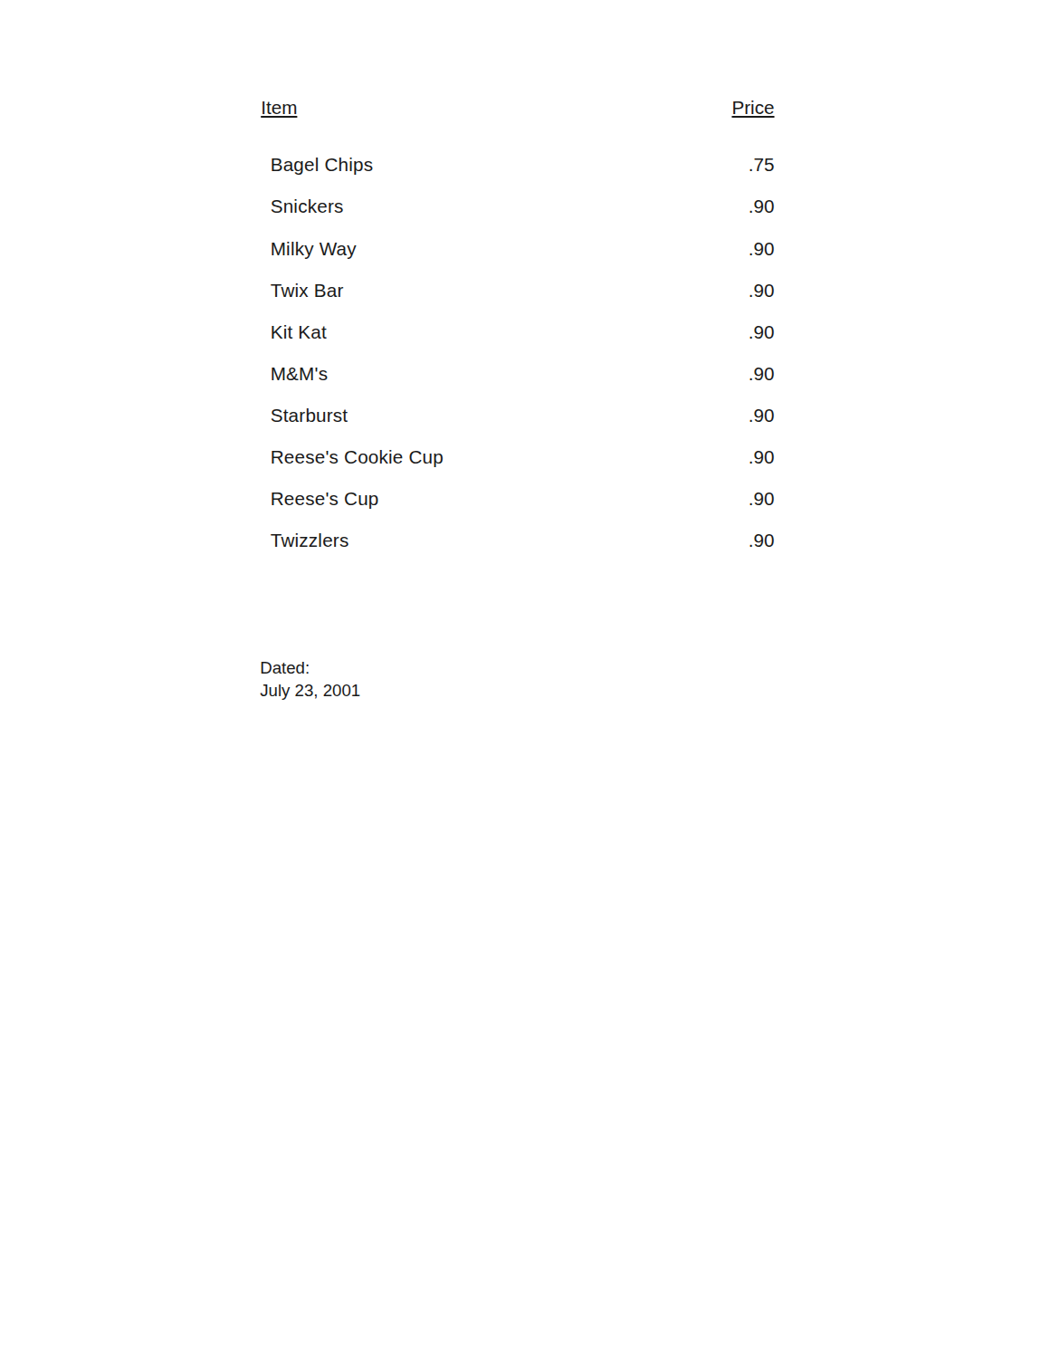| Item | Price |
| --- | --- |
| Bagel Chips | .75 |
| Snickers | .90 |
| Milky Way | .90 |
| Twix Bar | .90 |
| Kit Kat | .90 |
| M&M's | .90 |
| Starburst | .90 |
| Reese's Cookie Cup | .90 |
| Reese's Cup | .90 |
| Twizzlers | .90 |
Dated:
July 23, 2001